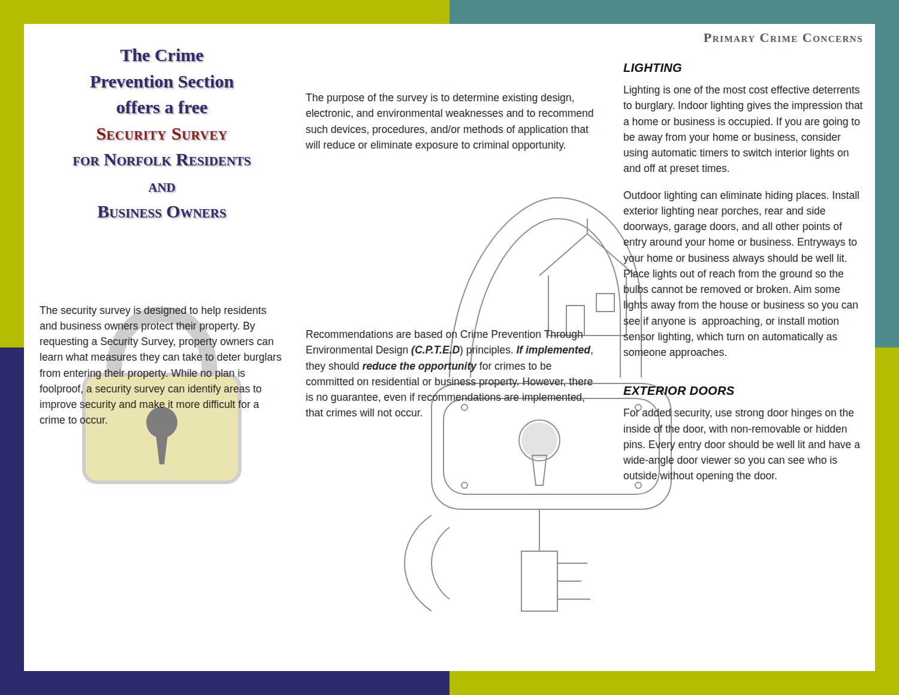The Crime
Prevention Section
offers a free
Security Survey
for Norfolk Residents
and
Business Owners
The security survey is designed to help residents and business owners protect their property. By requesting a Security Survey, property owners can learn what measures they can take to deter burglars from entering their property. While no plan is foolproof, a security survey can identify areas to improve security and make it more difficult for a crime to occur.
The purpose of the survey is to determine existing design, electronic, and environmental weaknesses and to recommend such devices, procedures, and/or methods of application that will reduce or eliminate exposure to criminal opportunity.
Recommendations are based on Crime Prevention Through Environmental Design (C.P.T.E.D) principles. If implemented, they should reduce the opportunity for crimes to be committed on residential or business property. However, there is no guarantee, even if recommendations are implemented, that crimes will not occur.
Primary Crime Concerns
LIGHTING
Lighting is one of the most cost effective deterrents to burglary. Indoor lighting gives the impression that a home or business is occupied. If you are going to be away from your home or business, consider using automatic timers to switch interior lights on and off at preset times.
Outdoor lighting can eliminate hiding places. Install exterior lighting near porches, rear and side doorways, garage doors, and all other points of entry around your home or business. Entryways to your home or business always should be well lit. Place lights out of reach from the ground so the bulbs cannot be removed or broken. Aim some lights away from the house or business so you can see if anyone is approaching, or install motion sensor lighting, which turn on automatically as someone approaches.
EXTERIOR DOORS
For added security, use strong door hinges on the inside of the door, with non-removable or hidden pins. Every entry door should be well lit and have a wide-angle door viewer so you can see who is outside without opening the door.